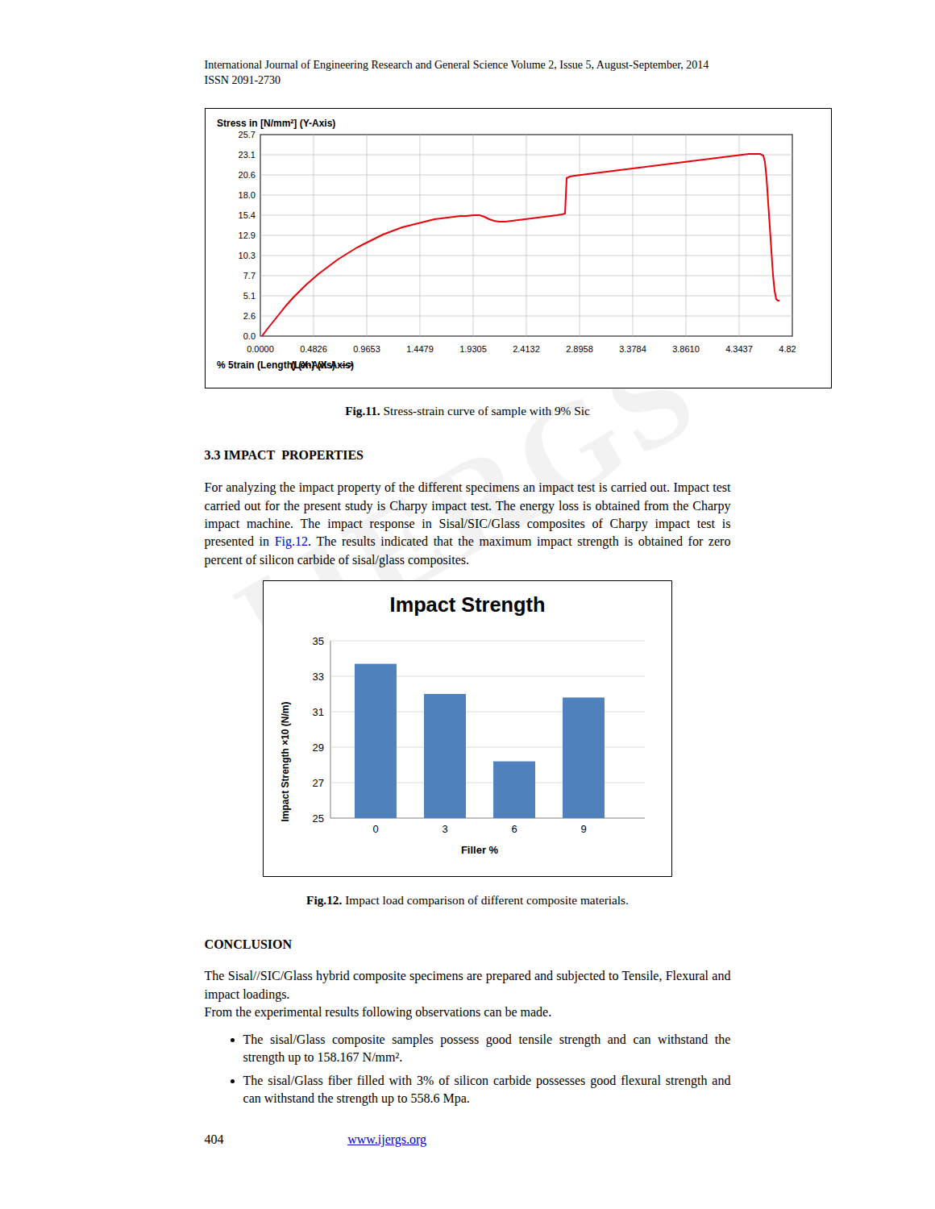IJERGS
International Journal of Engineering Research and General Science Volume 2, Issue 5, August-September, 2014
ISSN 2091-2730
Stress in [N/mm²] (Y-Axis) 25.7 23.1 20.6 18.0 15.4 12.9 10.3 7.7 5.1 2.6 0.0 0.0000 0.4826 0.9653 1.4479 1.9305 2.4132 2.8958 3.3784 3.8610 4.3437 4.82 % 5train (Length) (X-Axis) ---> (Len) (X-Axis)
Fig.11. Stress-strain curve of sample with 9% Sic
3.3 IMPACT PROPERTIES
For analyzing the impact property of the different specimens an impact test is carried out. Impact test carried out for the present study is Charpy impact test. The energy loss is obtained from the Charpy impact machine. The impact response in Sisal/SIC/Glass composites of Charpy impact test is presented in Fig.12. The results indicated that the maximum impact strength is obtained for zero percent of silicon carbide of sisal/glass composites.
Impact Strength
Impact Strength ×10 (N/m) 35 33 31 29 27 25 0 3 6 9 Filler %
Fig.12. Impact load comparison of different composite materials.
CONCLUSION
The Sisal//SIC/Glass hybrid composite specimens are prepared and subjected to Tensile, Flexural and impact loadings.
From the experimental results following observations can be made.
The sisal/Glass composite samples possess good tensile strength and can withstand the strength up to 158.167 N/mm².
The sisal/Glass fiber filled with 3% of silicon carbide possesses good flexural strength and can withstand the strength up to 558.6 Mpa.
404 www.ijergs.org